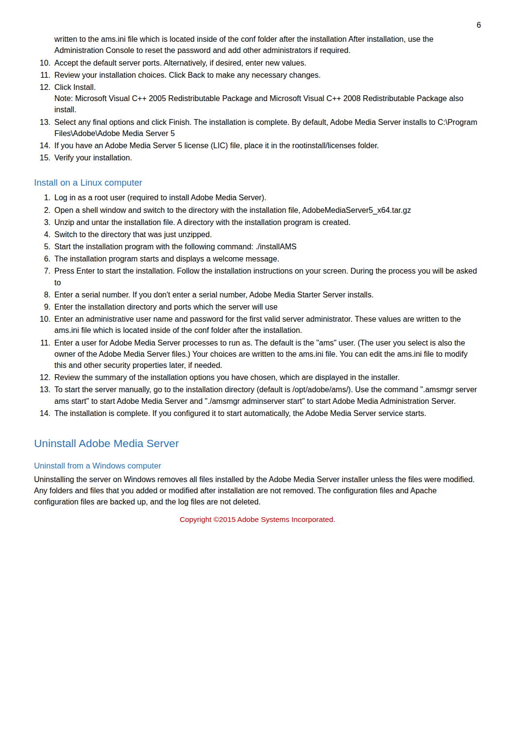6
written to the ams.ini file which is located inside of the conf folder after the installation After installation, use the Administration Console to reset the password and add other administrators if required.
10. Accept the default server ports. Alternatively, if desired, enter new values.
11. Review your installation choices. Click Back to make any necessary changes.
12. Click Install.
Note: Microsoft Visual C++ 2005 Redistributable Package and Microsoft Visual C++ 2008 Redistributable Package also install.
13. Select any final options and click Finish. The installation is complete. By default, Adobe Media Server installs to C:\Program Files\Adobe\Adobe Media Server 5
14. If you have an Adobe Media Server 5 license (LIC) file, place it in the rootinstall/licenses folder.
15. Verify your installation.
Install on a Linux computer
1. Log in as a root user (required to install Adobe Media Server).
2. Open a shell window and switch to the directory with the installation file, AdobeMediaServer5_x64.tar.gz
3. Unzip and untar the installation file. A directory with the installation program is created.
4. Switch to the directory that was just unzipped.
5. Start the installation program with the following command: ./installAMS
6. The installation program starts and displays a welcome message.
7. Press Enter to start the installation. Follow the installation instructions on your screen. During the process you will be asked to
8. Enter a serial number. If you don't enter a serial number, Adobe Media Starter Server installs.
9. Enter the installation directory and ports which the server will use
10. Enter an administrative user name and password for the first valid server administrator. These values are written to the ams.ini file which is located inside of the conf folder after the installation.
11. Enter a user for Adobe Media Server processes to run as. The default is the "ams" user. (The user you select is also the owner of the Adobe Media Server files.) Your choices are written to the ams.ini file. You can edit the ams.ini file to modify this and other security properties later, if needed.
12. Review the summary of the installation options you have chosen, which are displayed in the installer.
13. To start the server manually, go to the installation directory (default is /opt/adobe/ams/). Use the command ".amsmgr server ams start" to start Adobe Media Server and "./amsmgr adminserver start" to start Adobe Media Administration Server.
14. The installation is complete. If you configured it to start automatically, the Adobe Media Server service starts.
Uninstall Adobe Media Server
Uninstall from a Windows computer
Uninstalling the server on Windows removes all files installed by the Adobe Media Server installer unless the files were modified. Any folders and files that you added or modified after installation are not removed. The configuration files and Apache configuration files are backed up, and the log files are not deleted.
Copyright ©2015 Adobe Systems Incorporated.